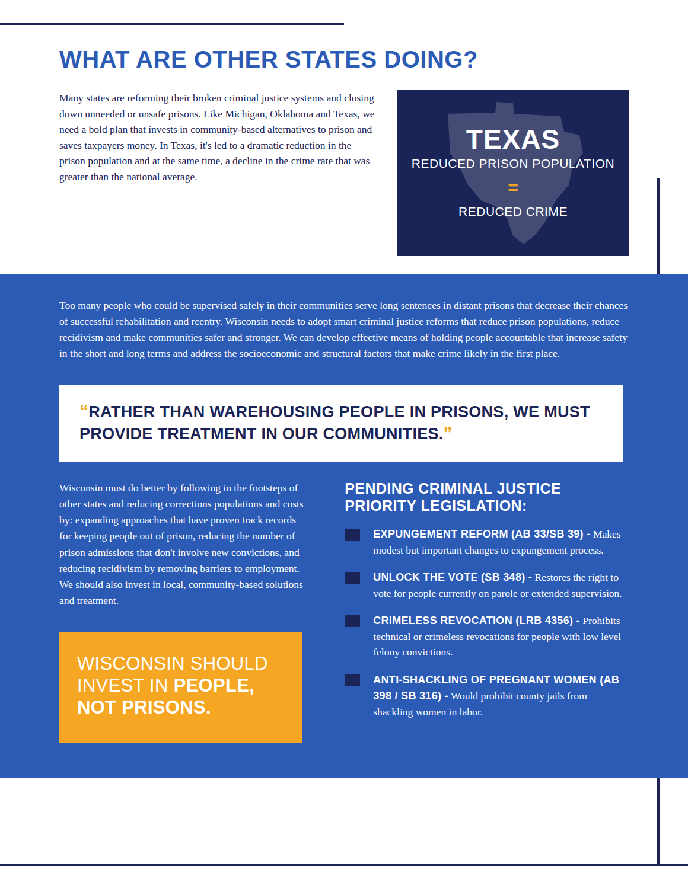WHAT ARE OTHER STATES DOING?
Many states are reforming their broken criminal justice systems and closing down unneeded or unsafe prisons. Like Michigan, Oklahoma and Texas, we need a bold plan that invests in community-based alternatives to prison and saves taxpayers money. In Texas, it's led to a dramatic reduction in the prison population and at the same time, a decline in the crime rate that was greater than the national average.
TEXAS
REDUCED PRISON POPULATION
=
REDUCED CRIME
Too many people who could be supervised safely in their communities serve long sentences in distant prisons that decrease their chances of successful rehabilitation and reentry. Wisconsin needs to adopt smart criminal justice reforms that reduce prison populations, reduce recidivism and make communities safer and stronger. We can develop effective means of holding people accountable that increase safety in the short and long terms and address the socioeconomic and structural factors that make crime likely in the first place.
“RATHER THAN WAREHOUSING PEOPLE IN PRISONS, WE MUST PROVIDE TREATMENT IN OUR COMMUNITIES.”
Wisconsin must do better by following in the footsteps of other states and reducing corrections populations and costs by: expanding approaches that have proven track records for keeping people out of prison, reducing the number of prison admissions that don't involve new convictions, and reducing recidivism by removing barriers to employment. We should also invest in local, community-based solutions and treatment.
WISCONSIN SHOULD INVEST IN PEOPLE, NOT PRISONS.
PENDING CRIMINAL JUSTICE
PRIORITY LEGISLATION:
EXPUNGEMENT REFORM (AB 33/SB 39) - Makes modest but important changes to expungement process.
UNLOCK THE VOTE (SB 348) - Restores the right to vote for people currently on parole or extended supervision.
CRIMELESS REVOCATION (LRB 4356) - Prohibits technical or crimeless revocations for people with low level felony convictions.
ANTI-SHACKLING OF PREGNANT WOMEN (AB 398 / SB 316) - Would prohibit county jails from shackling women in labor.